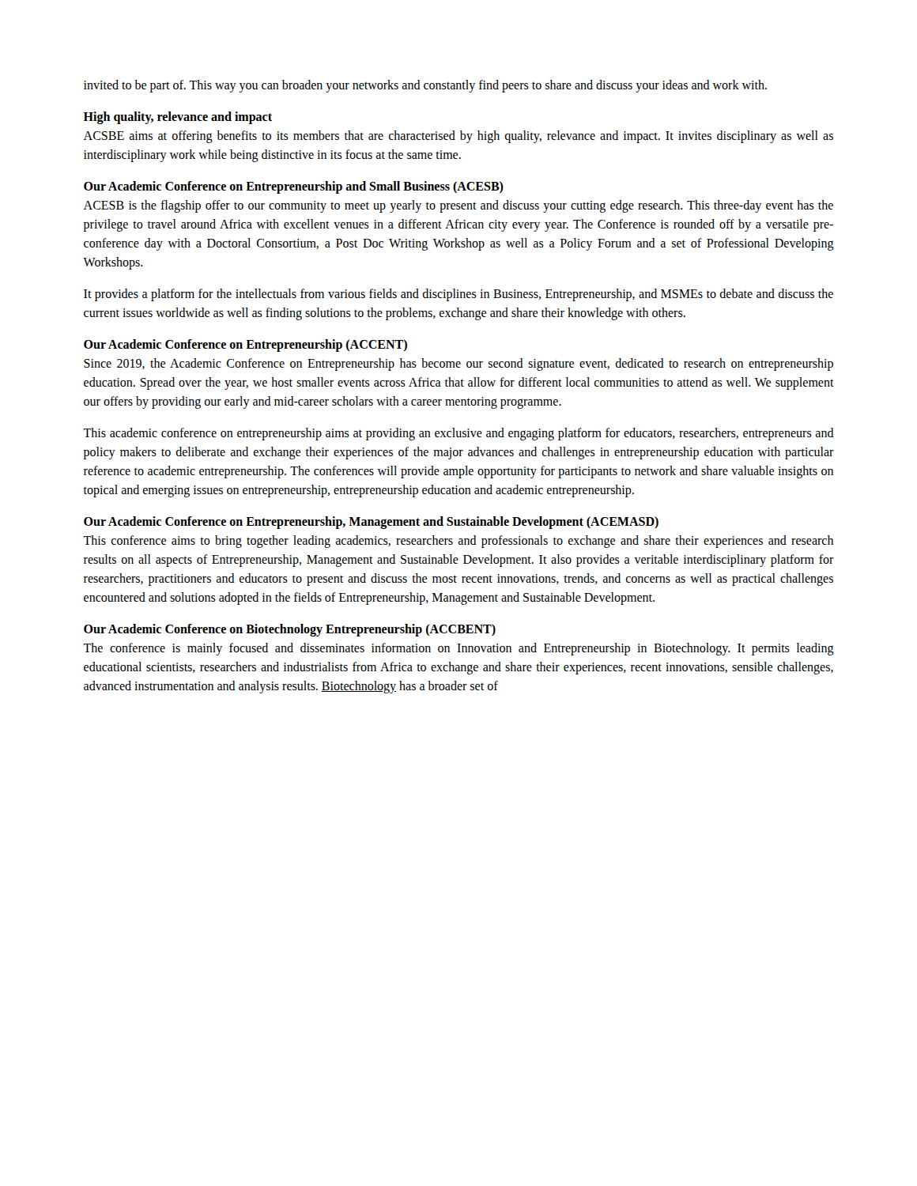invited to be part of. This way you can broaden your networks and constantly find peers to share and discuss your ideas and work with.
High quality, relevance and impact
ACSBE aims at offering benefits to its members that are characterised by high quality, relevance and impact. It invites disciplinary as well as interdisciplinary work while being distinctive in its focus at the same time.
Our Academic Conference on Entrepreneurship and Small Business (ACESB)
ACESB is the flagship offer to our community to meet up yearly to present and discuss your cutting edge research. This three-day event has the privilege to travel around Africa with excellent venues in a different African city every year. The Conference is rounded off by a versatile pre-conference day with a Doctoral Consortium, a Post Doc Writing Workshop as well as a Policy Forum and a set of Professional Developing Workshops.
It provides a platform for the intellectuals from various fields and disciplines in Business, Entrepreneurship, and MSMEs to debate and discuss the current issues worldwide as well as finding solutions to the problems, exchange and share their knowledge with others.
Our Academic Conference on Entrepreneurship (ACCENT)
Since 2019, the Academic Conference on Entrepreneurship has become our second signature event, dedicated to research on entrepreneurship education. Spread over the year, we host smaller events across Africa that allow for different local communities to attend as well. We supplement our offers by providing our early and mid-career scholars with a career mentoring programme.
This academic conference on entrepreneurship aims at providing an exclusive and engaging platform for educators, researchers, entrepreneurs and policy makers to deliberate and exchange their experiences of the major advances and challenges in entrepreneurship education with particular reference to academic entrepreneurship. The conferences will provide ample opportunity for participants to network and share valuable insights on topical and emerging issues on entrepreneurship, entrepreneurship education and academic entrepreneurship.
Our Academic Conference on Entrepreneurship, Management and Sustainable Development (ACEMASD)
This conference aims to bring together leading academics, researchers and professionals to exchange and share their experiences and research results on all aspects of Entrepreneurship, Management and Sustainable Development. It also provides a veritable interdisciplinary platform for researchers, practitioners and educators to present and discuss the most recent innovations, trends, and concerns as well as practical challenges encountered and solutions adopted in the fields of Entrepreneurship, Management and Sustainable Development.
Our Academic Conference on Biotechnology Entrepreneurship (ACCBENT)
The conference is mainly focused and disseminates information on Innovation and Entrepreneurship in Biotechnology. It permits leading educational scientists, researchers and industrialists from Africa to exchange and share their experiences, recent innovations, sensible challenges, advanced instrumentation and analysis results. Biotechnology has a broader set of